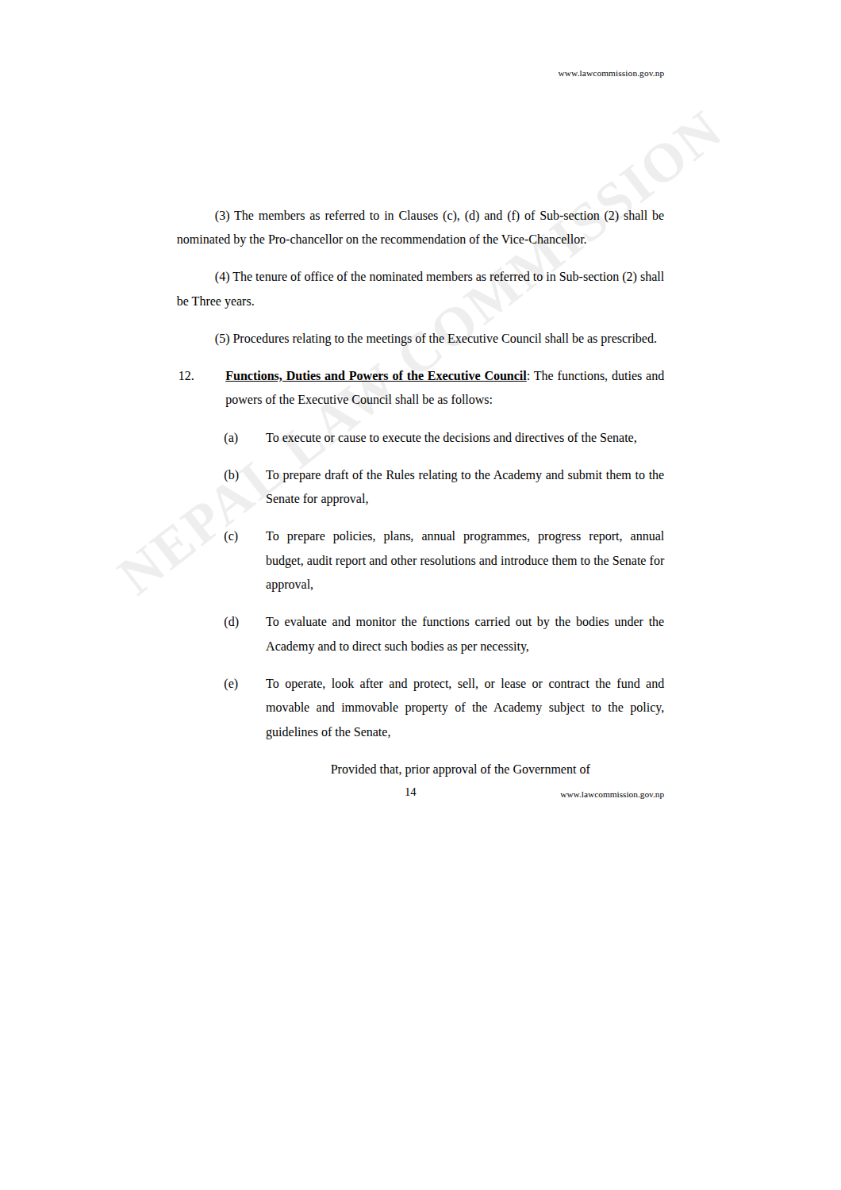NEPAL LAW COMMISSION
www.lawcommission.gov.np
(3) The members as referred to in Clauses (c), (d) and (f) of Sub-section (2) shall be nominated by the Pro-chancellor on the recommendation of the Vice-Chancellor.
(4) The tenure of office of the nominated members as referred to in Sub-section (2) shall be Three years.
(5) Procedures relating to the meetings of the Executive Council shall be as prescribed.
12.
Functions, Duties and Powers of the Executive Council: The functions, duties and powers of the Executive Council shall be as follows:
(a)
To execute or cause to execute the decisions and directives of the Senate,
(b)
To prepare draft of the Rules relating to the Academy and submit them to the Senate for approval,
(c)
To prepare policies, plans, annual programmes, progress report, annual budget, audit report and other resolutions and introduce them to the Senate for approval,
(d)
To evaluate and monitor the functions carried out by the bodies under the Academy and to direct such bodies as per necessity,
(e)
To operate, look after and protect, sell, or lease or contract the fund and movable and immovable property of the Academy subject to the policy, guidelines of the Senate,
Provided that, prior approval of the Government of
14
www.lawcommission.gov.np